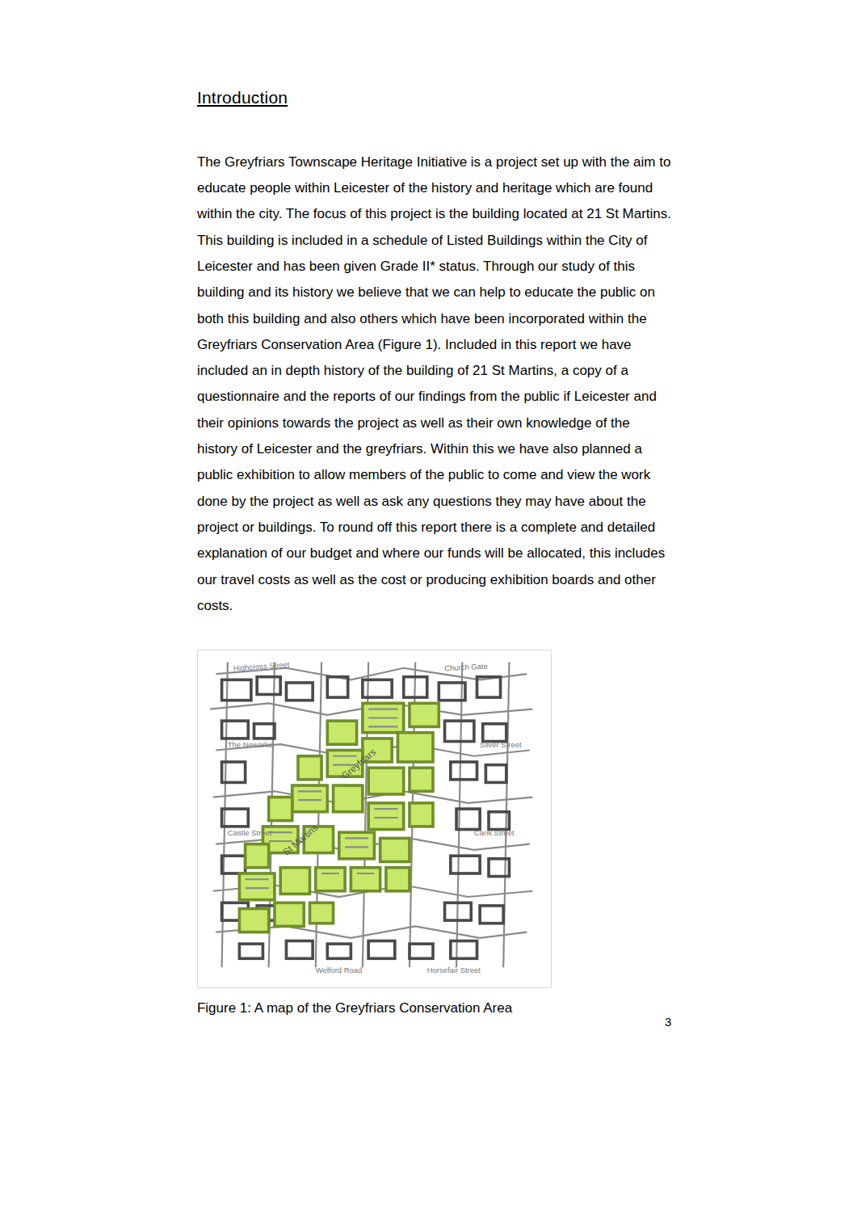Introduction
The Greyfriars Townscape Heritage Initiative is a project set up with the aim to educate people within Leicester of the history and heritage which are found within the city. The focus of this project is the building located at 21 St Martins. This building is included in a schedule of Listed Buildings within the City of Leicester and has been given Grade II* status. Through our study of this building and its history we believe that we can help to educate the public on both this building and also others which have been incorporated within the Greyfriars Conservation Area (Figure 1). Included in this report we have included an in depth history of the building of 21 St Martins, a copy of a questionnaire and the reports of our findings from the public if Leicester and their opinions towards the project as well as their own knowledge of the history of Leicester and the greyfriars. Within this we have also planned a public exhibition to allow members of the public to come and view the work done by the project as well as ask any questions they may have about the project or buildings. To round off this report there is a complete and detailed explanation of our budget and where our funds will be allocated, this includes our travel costs as well as the cost or producing exhibition boards and other costs.
Highcross Street Church Gate The Newarke Silver Street Castle Street Cank Street Welford Road Horsefair Street Greyfriars St Martins
Figure 1: A map of the Greyfriars Conservation Area
3